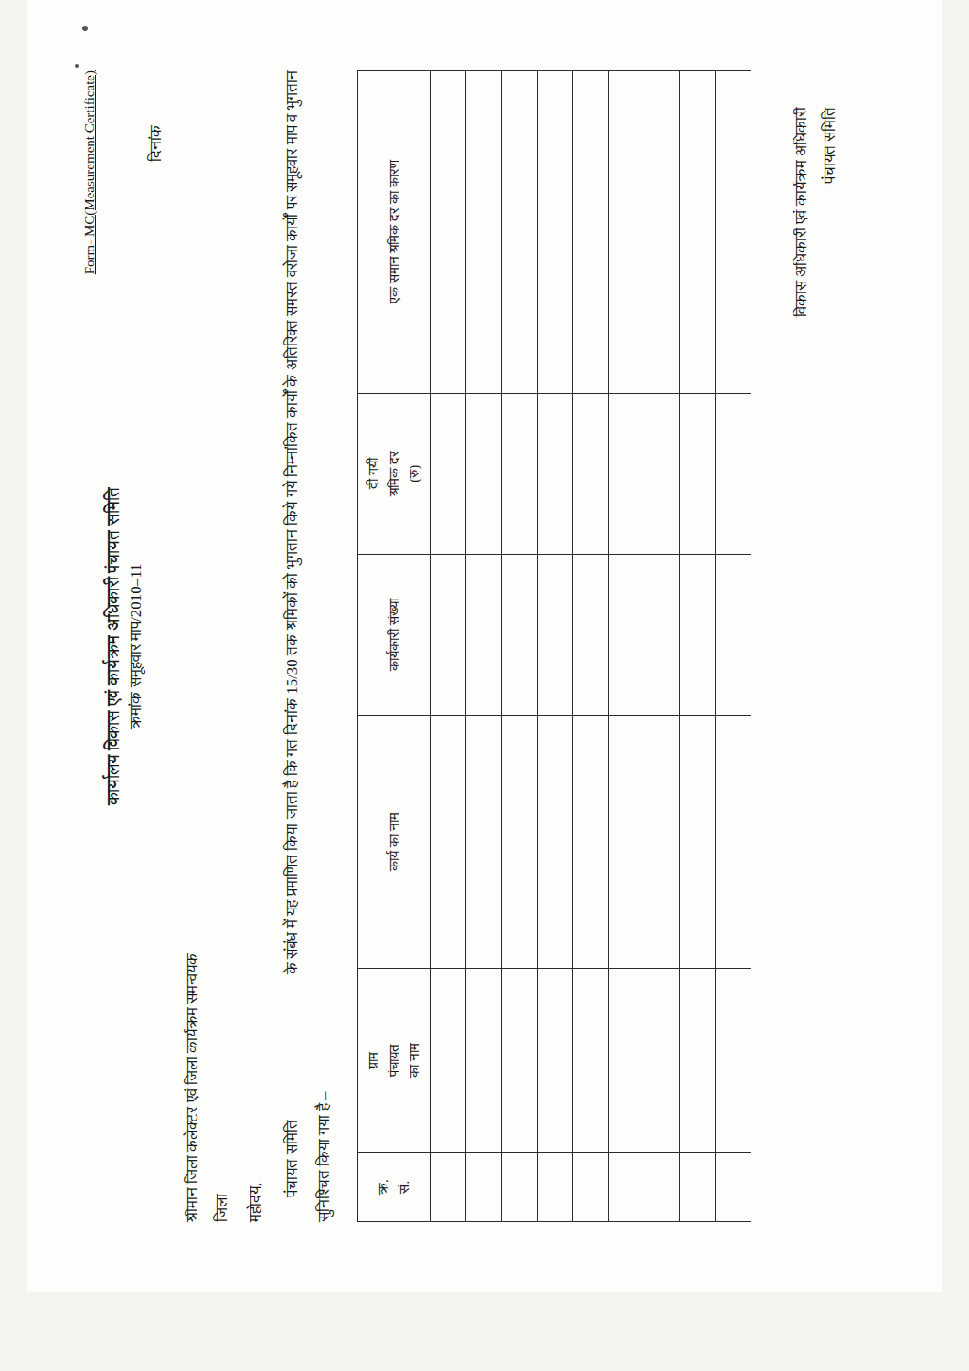Form- MC(Measurement Certificate)
कार्यालय विकास एवं कार्यक्रम अधिकारी पंचायत समिति
क्रमांक समूहवार माप/2010–11
दिनांक
श्रीमान जिला कलेक्टर एवं जिला कार्यक्रम समन्वयक
जिला
महोदय,
पंचायत समिति के संबंध में यह प्रमाणित किया जाता है कि गत दिनांक 15/30 तक श्रमिकों को भुगतान किये गये निम्नांकित कार्यों के अतिरिक्त समस्त वरोजा कार्यों पर समूहवार माप व भुगतान सुनिश्चित किया गया है –
| क्र. सं. | ग्राम पंचायत का नाम | कार्य का नाम | कार्यकारी संख्या | दी गयी श्रमिक दर (रु) | एक समान श्रमिक दर का कारण |
| --- | --- | --- | --- | --- | --- |
विकास अधिकारी एवं कार्यक्रम अधिकारी
पंचायत समिति